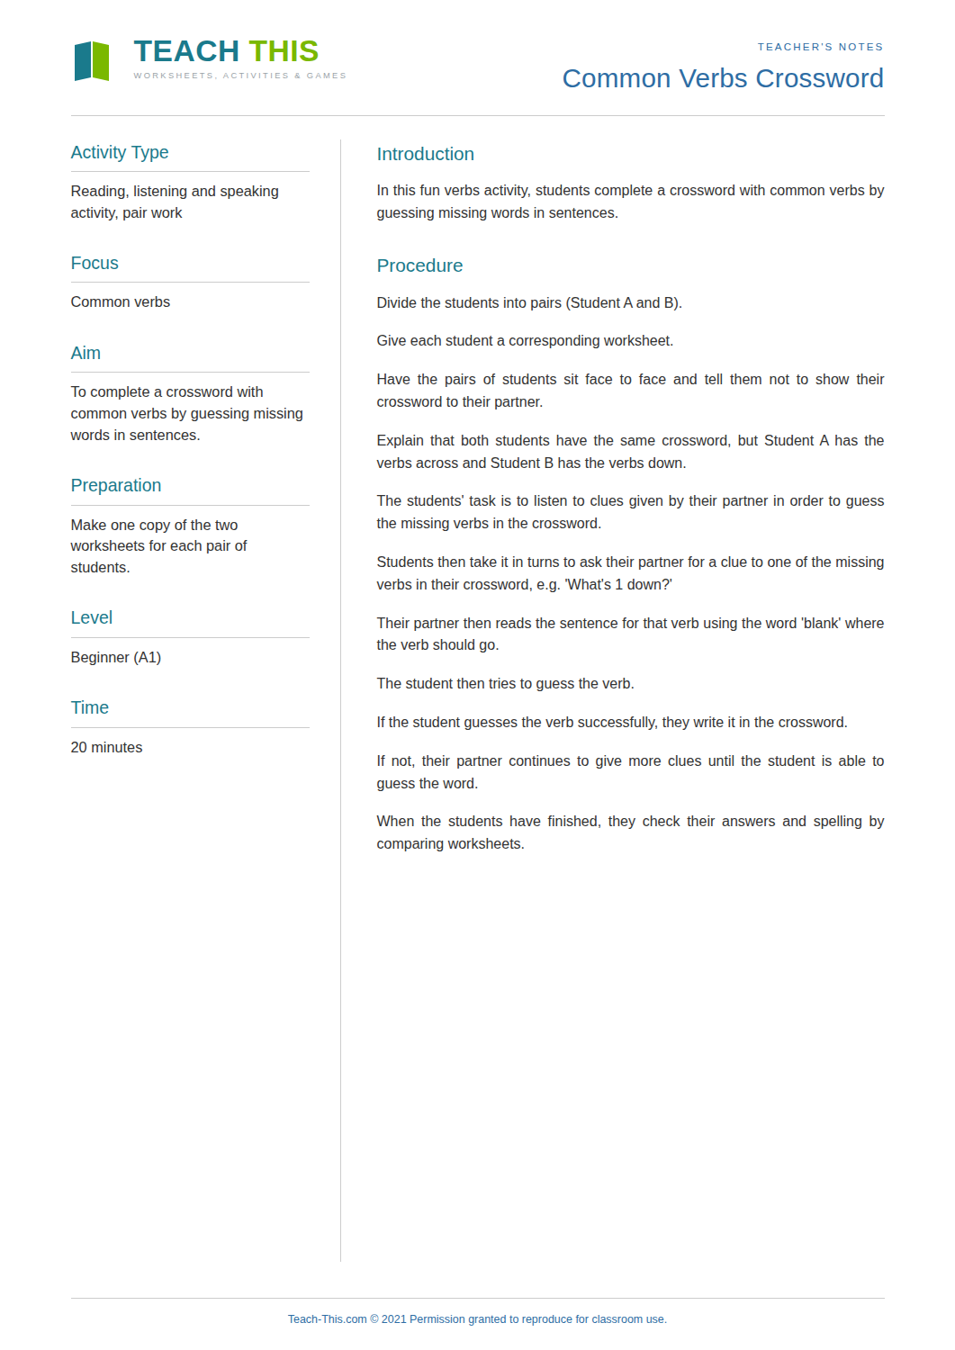TEACH THIS
Worksheets, Activities & Games
Teacher's Notes
Common Verbs Crossword
Activity Type
Reading, listening and speaking activity, pair work
Focus
Common verbs
Aim
To complete a crossword with common verbs by guessing missing words in sentences.
Preparation
Make one copy of the two worksheets for each pair of students.
Level
Beginner (A1)
Time
20 minutes
Introduction
In this fun verbs activity, students complete a crossword with common verbs by guessing missing words in sentences.
Procedure
Divide the students into pairs (Student A and B).
Give each student a corresponding worksheet.
Have the pairs of students sit face to face and tell them not to show their crossword to their partner.
Explain that both students have the same crossword, but Student A has the verbs across and Student B has the verbs down.
The students' task is to listen to clues given by their partner in order to guess the missing verbs in the crossword.
Students then take it in turns to ask their partner for a clue to one of the missing verbs in their crossword, e.g. 'What's 1 down?'
Their partner then reads the sentence for that verb using the word 'blank' where the verb should go.
The student then tries to guess the verb.
If the student guesses the verb successfully, they write it in the crossword.
If not, their partner continues to give more clues until the student is able to guess the word.
When the students have finished, they check their answers and spelling by comparing worksheets.
Teach-This.com © 2021 Permission granted to reproduce for classroom use.